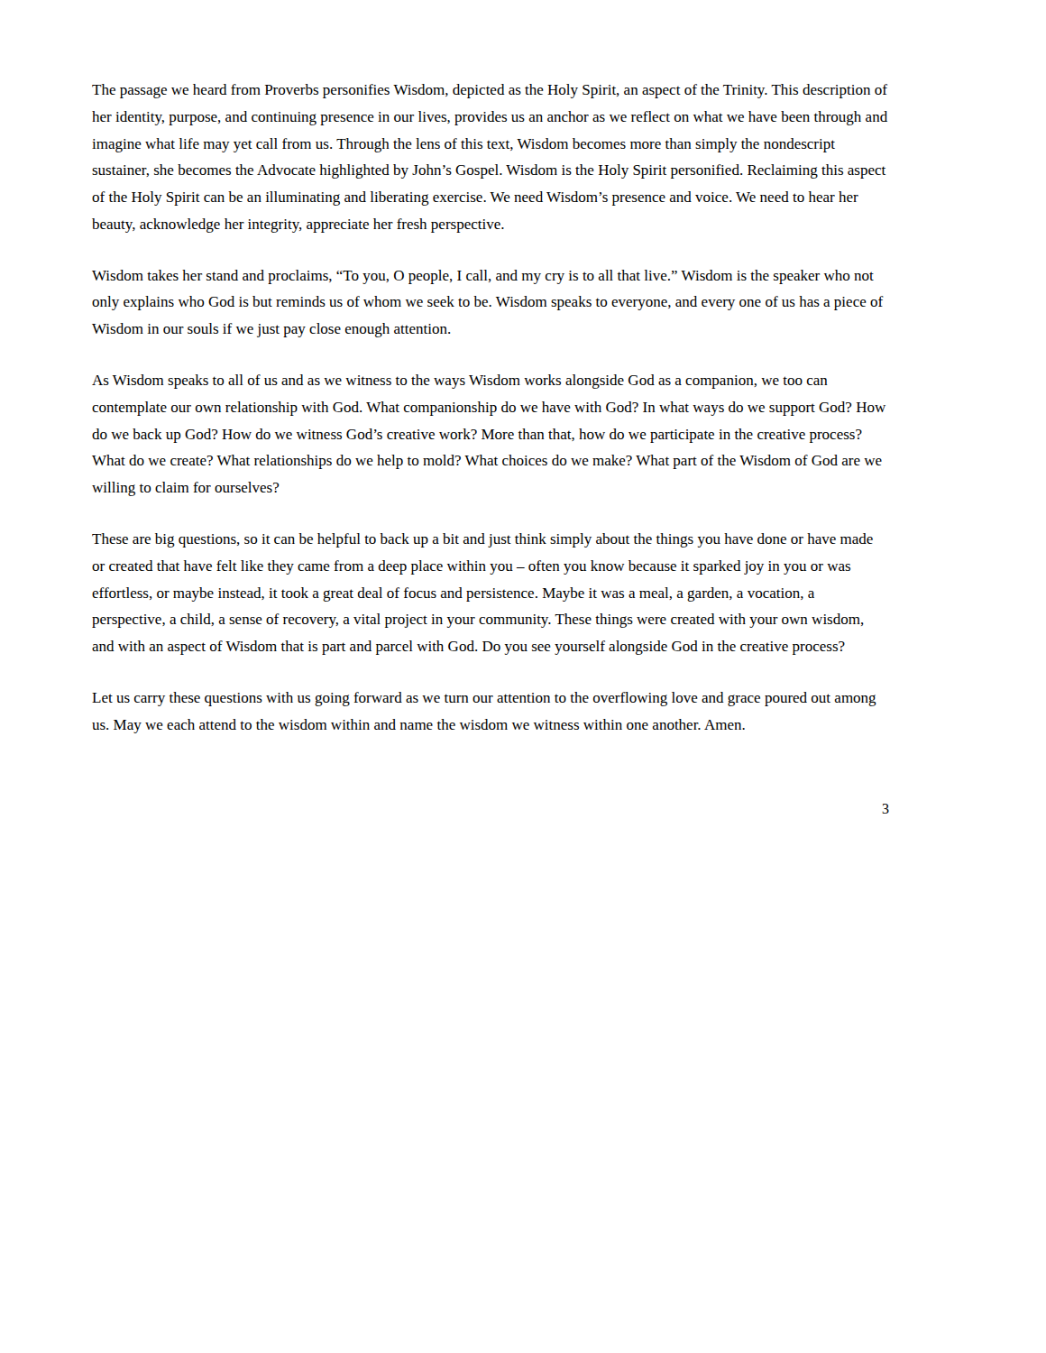The passage we heard from Proverbs personifies Wisdom, depicted as the Holy Spirit, an aspect of the Trinity. This description of her identity, purpose, and continuing presence in our lives, provides us an anchor as we reflect on what we have been through and imagine what life may yet call from us. Through the lens of this text, Wisdom becomes more than simply the nondescript sustainer, she becomes the Advocate highlighted by John’s Gospel. Wisdom is the Holy Spirit personified. Reclaiming this aspect of the Holy Spirit can be an illuminating and liberating exercise. We need Wisdom’s presence and voice. We need to hear her beauty, acknowledge her integrity, appreciate her fresh perspective.
Wisdom takes her stand and proclaims, “To you, O people, I call, and my cry is to all that live.” Wisdom is the speaker who not only explains who God is but reminds us of whom we seek to be. Wisdom speaks to everyone, and every one of us has a piece of Wisdom in our souls if we just pay close enough attention.
As Wisdom speaks to all of us and as we witness to the ways Wisdom works alongside God as a companion, we too can contemplate our own relationship with God. What companionship do we have with God? In what ways do we support God? How do we back up God? How do we witness God’s creative work? More than that, how do we participate in the creative process? What do we create? What relationships do we help to mold? What choices do we make? What part of the Wisdom of God are we willing to claim for ourselves?
These are big questions, so it can be helpful to back up a bit and just think simply about the things you have done or have made or created that have felt like they came from a deep place within you – often you know because it sparked joy in you or was effortless, or maybe instead, it took a great deal of focus and persistence. Maybe it was a meal, a garden, a vocation, a perspective, a child, a sense of recovery, a vital project in your community. These things were created with your own wisdom, and with an aspect of Wisdom that is part and parcel with God. Do you see yourself alongside God in the creative process?
Let us carry these questions with us going forward as we turn our attention to the overflowing love and grace poured out among us. May we each attend to the wisdom within and name the wisdom we witness within one another. Amen.
3